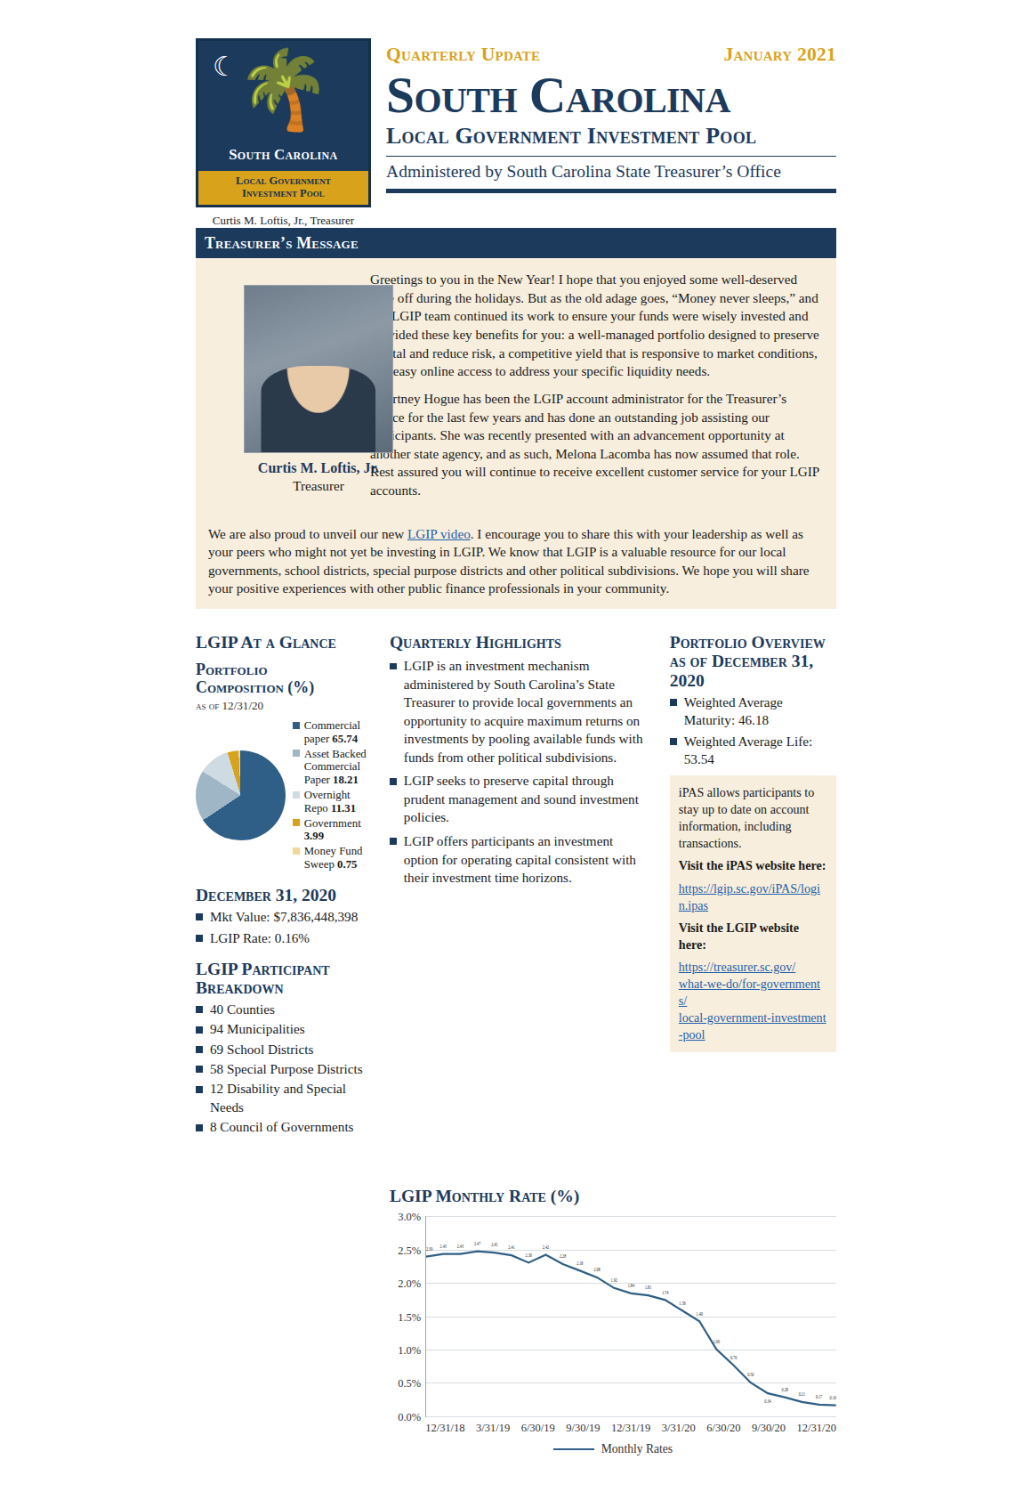☾ 🌴
South Carolina
Local Government
Investment Pool
Curtis M. Loftis, Jr., Treasurer
Quarterly Update January 2021
South Carolina
Local Government Investment Pool
Administered by South Carolina State Treasurer’s Office
Treasurer’s Message
Curtis M. Loftis, Jr.
Treasurer
Greetings to you in the New Year! I hope that you enjoyed some well-deserved time off during the holidays. But as the old adage goes, “Money never sleeps,” and our LGIP team continued its work to ensure your funds were wisely invested and provided these key benefits for you: a well-managed portfolio designed to preserve capital and reduce risk, a competitive yield that is responsive to market conditions, and easy online access to address your specific liquidity needs.
Courtney Hogue has been the LGIP account administrator for the Treasurer’s Office for the last few years and has done an outstanding job assisting our participants. She was recently presented with an advancement opportunity at another state agency, and as such, Melona Lacomba has now assumed that role. Rest assured you will continue to receive excellent customer service for your LGIP accounts.
We are also proud to unveil our new LGIP video. I encourage you to share this with your leadership as well as your peers who might not yet be investing in LGIP. We know that LGIP is a valuable resource for our local governments, school districts, special purpose districts and other political subdivisions. We hope you will share your positive experiences with other public finance professionals in your community.
LGIP At a Glance
Portfolio
Composition (%)
as of 12/31/20
Commercial paper 65.74
Asset Backed Commercial Paper 18.21
Overnight Repo 11.31
Government 3.99
Money Fund Sweep 0.75
December 31, 2020
Mkt Value: $7,836,448,398
LGIP Rate: 0.16%
LGIP Participant
Breakdown
40 Counties
94 Municipalities
69 School Districts
58 Special Purpose Districts
12 Disability and Special Needs
8 Council of Governments
Quarterly Highlights
LGIP is an investment mechanism administered by South Carolina’s State Treasurer to provide local governments an opportunity to acquire maximum returns on investments by pooling available funds with funds from other political subdivisions.
LGIP seeks to preserve capital through prudent management and sound investment policies.
LGIP offers participants an investment option for operating capital consistent with their investment time horizons.
Portfolio Overview
as of December 31, 2020
Weighted Average Maturity: 46.18
Weighted Average Life: 53.54
iPAS allows participants to stay up to date on account information, including transactions.
Visit the iPAS website here:
https://lgip.sc.gov/iPAS/login.ipas
Visit the LGIP website here:
https://treasurer.sc.gov/
what-we-do/for-governments/
local-government-investment-pool
LGIP Monthly Rate (%)
3.0%
2.5%
2.0%
1.5%
1.0%
0.5%
0.0%
2.39 2.43 2.43 2.47 2.45 2.41 2.30 2.42 2.28 2.18 2.08 1.92 1.84 1.81 1.74 1.58 1.40 1.00 0.76 0.50 0.34 0.28 0.21 0.17 0.16
12/31/18 3/31/19 6/30/19 9/30/19 12/31/19 3/31/20 6/30/20 9/30/20 12/31/20
Monthly Rates